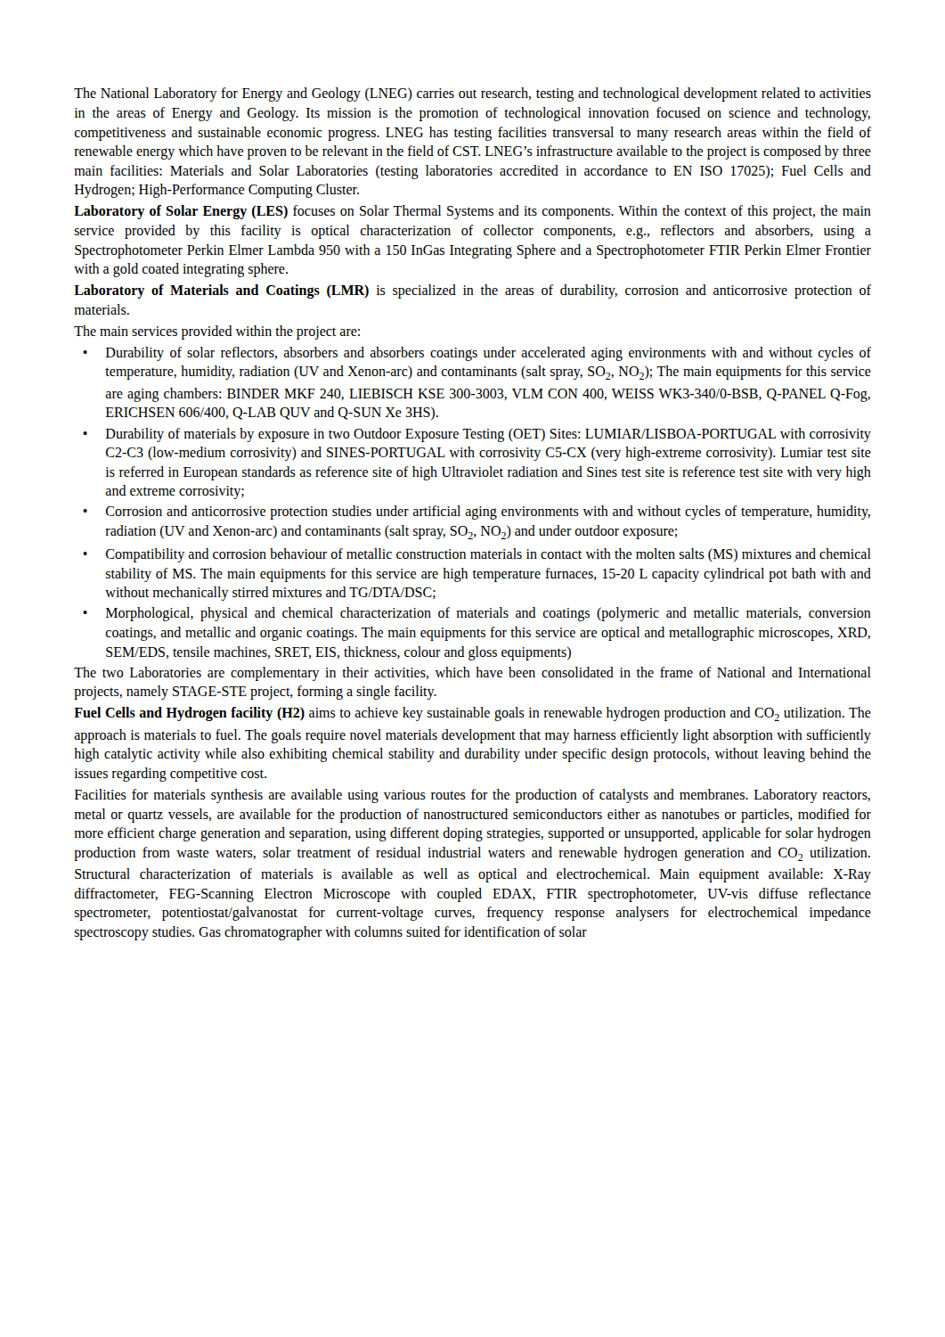The National Laboratory for Energy and Geology (LNEG) carries out research, testing and technological development related to activities in the areas of Energy and Geology. Its mission is the promotion of technological innovation focused on science and technology, competitiveness and sustainable economic progress. LNEG has testing facilities transversal to many research areas within the field of renewable energy which have proven to be relevant in the field of CST. LNEG’s infrastructure available to the project is composed by three main facilities: Materials and Solar Laboratories (testing laboratories accredited in accordance to EN ISO 17025); Fuel Cells and Hydrogen; High-Performance Computing Cluster.
Laboratory of Solar Energy (LES) focuses on Solar Thermal Systems and its components. Within the context of this project, the main service provided by this facility is optical characterization of collector components, e.g., reflectors and absorbers, using a Spectrophotometer Perkin Elmer Lambda 950 with a 150 InGas Integrating Sphere and a Spectrophotometer FTIR Perkin Elmer Frontier with a gold coated integrating sphere.
Laboratory of Materials and Coatings (LMR) is specialized in the areas of durability, corrosion and anticorrosive protection of materials.
The main services provided within the project are:
Durability of solar reflectors, absorbers and absorbers coatings under accelerated aging environments with and without cycles of temperature, humidity, radiation (UV and Xenon-arc) and contaminants (salt spray, SO2, NO2); The main equipments for this service are aging chambers: BINDER MKF 240, LIEBISCH KSE 300-3003, VLM CON 400, WEISS WK3-340/0-BSB, Q-PANEL Q-Fog, ERICHSEN 606/400, Q-LAB QUV and Q-SUN Xe 3HS).
Durability of materials by exposure in two Outdoor Exposure Testing (OET) Sites: LUMIAR/LISBOA-PORTUGAL with corrosivity C2-C3 (low-medium corrosivity) and SINES-PORTUGAL with corrosivity C5-CX (very high-extreme corrosivity). Lumiar test site is referred in European standards as reference site of high Ultraviolet radiation and Sines test site is reference test site with very high and extreme corrosivity;
Corrosion and anticorrosive protection studies under artificial aging environments with and without cycles of temperature, humidity, radiation (UV and Xenon-arc) and contaminants (salt spray, SO2, NO2) and under outdoor exposure;
Compatibility and corrosion behaviour of metallic construction materials in contact with the molten salts (MS) mixtures and chemical stability of MS. The main equipments for this service are high temperature furnaces, 15-20 L capacity cylindrical pot bath with and without mechanically stirred mixtures and TG/DTA/DSC;
Morphological, physical and chemical characterization of materials and coatings (polymeric and metallic materials, conversion coatings, and metallic and organic coatings. The main equipments for this service are optical and metallographic microscopes, XRD, SEM/EDS, tensile machines, SRET, EIS, thickness, colour and gloss equipments)
The two Laboratories are complementary in their activities, which have been consolidated in the frame of National and International projects, namely STAGE-STE project, forming a single facility.
Fuel Cells and Hydrogen facility (H2) aims to achieve key sustainable goals in renewable hydrogen production and CO2 utilization. The approach is materials to fuel. The goals require novel materials development that may harness efficiently light absorption with sufficiently high catalytic activity while also exhibiting chemical stability and durability under specific design protocols, without leaving behind the issues regarding competitive cost.
Facilities for materials synthesis are available using various routes for the production of catalysts and membranes. Laboratory reactors, metal or quartz vessels, are available for the production of nanostructured semiconductors either as nanotubes or particles, modified for more efficient charge generation and separation, using different doping strategies, supported or unsupported, applicable for solar hydrogen production from waste waters, solar treatment of residual industrial waters and renewable hydrogen generation and CO2 utilization. Structural characterization of materials is available as well as optical and electrochemical. Main equipment available: X-Ray diffractometer, FEG-Scanning Electron Microscope with coupled EDAX, FTIR spectrophotometer, UV-vis diffuse reflectance spectrometer, potentiostat/galvanostat for current-voltage curves, frequency response analysers for electrochemical impedance spectroscopy studies. Gas chromatographer with columns suited for identification of solar